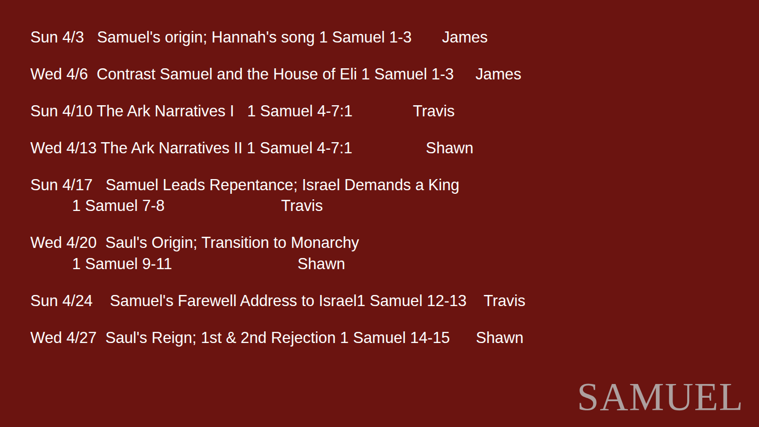Sun 4/3 Samuel's origin; Hannah's song 1 Samuel 1-3 James
Wed 4/6 Contrast Samuel and the House of Eli 1 Samuel 1-3 James
Sun 4/10 The Ark Narratives I 1 Samuel 4-7:1 Travis
Wed 4/13 The Ark Narratives II 1 Samuel 4-7:1 Shawn
Sun 4/17 Samuel Leads Repentance; Israel Demands a King
1 Samuel 7-8 Travis
Wed 4/20 Saul's Origin; Transition to Monarchy
1 Samuel 9-11 Shawn
Sun 4/24 Samuel's Farewell Address to Israel1 Samuel 12-13 Travis
Wed 4/27 Saul's Reign; 1st & 2nd Rejection 1 Samuel 14-15 Shawn
SAMUEL